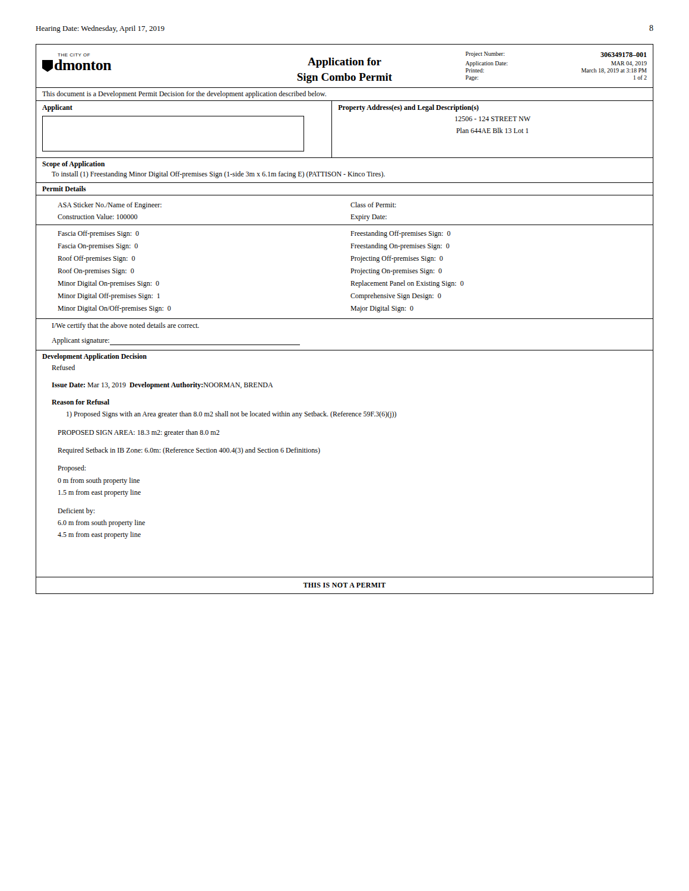Hearing Date: Wednesday, April 17, 2019
8
THE CITY OF
dmonton
Application for
Sign Combo Permit
| Project Number: | 306349178–001 |
| Application Date: | MAR 04, 2019 |
| Printed: | March 18, 2019 at 3:18 PM |
| Page: | 1 of 2 |
This document is a Development Permit Decision for the development application described below.
Applicant
Property Address(es) and Legal Description(s)
12506 - 124 STREET NW
Plan 644AE Blk 13 Lot 1
Scope of Application
To install (1) Freestanding Minor Digital Off-premises Sign (1-side 3m x 6.1m facing E) (PATTISON - Kinco Tires).
Permit Details
ASA Sticker No./Name of Engineer:
Construction Value: 100000
Class of Permit:
Expiry Date:
Fascia Off-premises Sign: 0
Fascia On-premises Sign: 0
Roof Off-premises Sign: 0
Roof On-premises Sign: 0
Minor Digital On-premises Sign: 0
Minor Digital Off-premises Sign: 1
Minor Digital On/Off-premises Sign: 0
Freestanding Off-premises Sign: 0
Freestanding On-premises Sign: 0
Projecting Off-premises Sign: 0
Projecting On-premises Sign: 0
Replacement Panel on Existing Sign: 0
Comprehensive Sign Design: 0
Major Digital Sign: 0
I/We certify that the above noted details are correct.
Applicant signature:
Development Application Decision
Refused
Issue Date: Mar 13, 2019 Development Authority: NOORMAN, BRENDA
Reason for Refusal
1) Proposed Signs with an Area greater than 8.0 m2 shall not be located within any Setback. (Reference 59F.3(6)(j))
PROPOSED SIGN AREA: 18.3 m2: greater than 8.0 m2
Required Setback in IB Zone: 6.0m: (Reference Section 400.4(3) and Section 6 Definitions)
Proposed:
0 m from south property line
1.5 m from east property line
Deficient by:
6.0 m from south property line
4.5 m from east property line
THIS IS NOT A PERMIT